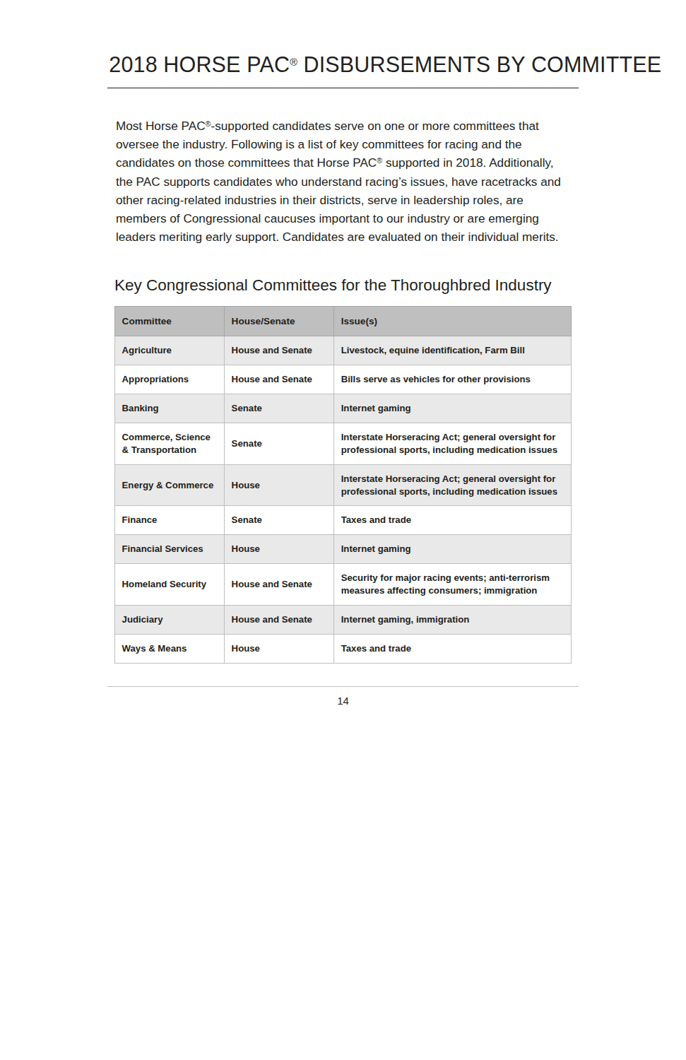2018 HORSE PAC® DISBURSEMENTS BY COMMITTEE
Most Horse PAC®-supported candidates serve on one or more committees that oversee the industry. Following is a list of key committees for racing and the candidates on those committees that Horse PAC® supported in 2018. Additionally, the PAC supports candidates who understand racing’s issues, have racetracks and other racing-related industries in their districts, serve in leadership roles, are members of Congressional caucuses important to our industry or are emerging leaders meriting early support. Candidates are evaluated on their individual merits.
Key Congressional Committees for the Thoroughbred Industry
| Committee | House/Senate | Issue(s) |
| --- | --- | --- |
| Agriculture | House and Senate | Livestock, equine identification, Farm Bill |
| Appropriations | House and Senate | Bills serve as vehicles for other provisions |
| Banking | Senate | Internet gaming |
| Commerce, Science & Transportation | Senate | Interstate Horseracing Act; general oversight for professional sports, including medication issues |
| Energy & Commerce | House | Interstate Horseracing Act; general oversight for professional sports, including medication issues |
| Finance | Senate | Taxes and trade |
| Financial Services | House | Internet gaming |
| Homeland Security | House and Senate | Security for major racing events; anti-terrorism measures affecting consumers; immigration |
| Judiciary | House and Senate | Internet gaming, immigration |
| Ways & Means | House | Taxes and trade |
14